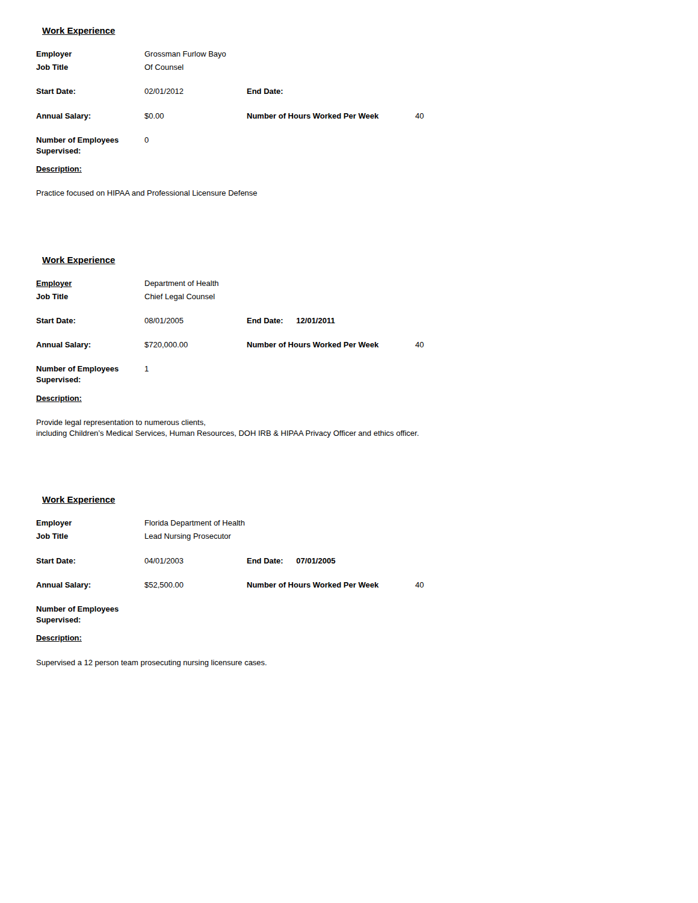Work Experience
| Employer | Grossman Furlow Bayo | | |
| Job Title | Of Counsel | | |
| Start Date: | 02/01/2012 | End Date: | |
| Annual Salary: | $0.00 | Number of Hours Worked Per Week | 40 |
| Number of Employees Supervised: | 0 | | |
Description:
Practice focused on HIPAA and Professional Licensure Defense
Work Experience
| Employer | Department of Health | | |
| Job Title | Chief Legal Counsel | | |
| Start Date: | 08/01/2005 | End Date: 12/01/2011 | |
| Annual Salary: | $720,000.00 | Number of Hours Worked Per Week | 40 |
| Number of Employees Supervised: | 1 | | |
Description:
Provide legal representation to numerous clients,
including Children’s Medical Services, Human Resources, DOH IRB & HIPAA Privacy Officer and ethics officer.
Work Experience
| Employer | Florida Department of Health | | |
| Job Title | Lead Nursing Prosecutor | | |
| Start Date: | 04/01/2003 | End Date: 07/01/2005 | |
| Annual Salary: | $52,500.00 | Number of Hours Worked Per Week | 40 |
| Number of Employees Supervised: | | | |
Description:
Supervised a 12 person team prosecuting nursing licensure cases.